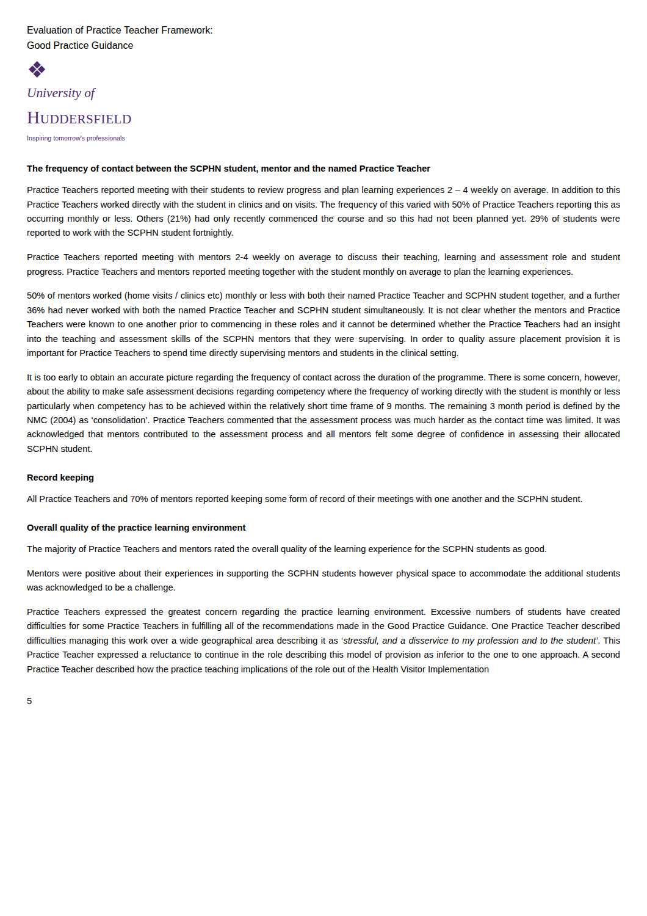Evaluation of Practice Teacher Framework:
Good Practice Guidance
❖
University of
Huddersfield
Inspiring tomorrow's professionals
The frequency of contact between the SCPHN student, mentor and the named Practice Teacher
Practice Teachers reported meeting with their students to review progress and plan learning experiences 2 – 4 weekly on average. In addition to this Practice Teachers worked directly with the student in clinics and on visits. The frequency of this varied with 50% of Practice Teachers reporting this as occurring monthly or less. Others (21%) had only recently commenced the course and so this had not been planned yet. 29% of students were reported to work with the SCPHN student fortnightly.
Practice Teachers reported meeting with mentors 2-4 weekly on average to discuss their teaching, learning and assessment role and student progress. Practice Teachers and mentors reported meeting together with the student monthly on average to plan the learning experiences.
50% of mentors worked (home visits / clinics etc) monthly or less with both their named Practice Teacher and SCPHN student together, and a further 36% had never worked with both the named Practice Teacher and SCPHN student simultaneously. It is not clear whether the mentors and Practice Teachers were known to one another prior to commencing in these roles and it cannot be determined whether the Practice Teachers had an insight into the teaching and assessment skills of the SCPHN mentors that they were supervising. In order to quality assure placement provision it is important for Practice Teachers to spend time directly supervising mentors and students in the clinical setting.
It is too early to obtain an accurate picture regarding the frequency of contact across the duration of the programme. There is some concern, however, about the ability to make safe assessment decisions regarding competency where the frequency of working directly with the student is monthly or less particularly when competency has to be achieved within the relatively short time frame of 9 months. The remaining 3 month period is defined by the NMC (2004) as ‘consolidation’. Practice Teachers commented that the assessment process was much harder as the contact time was limited. It was acknowledged that mentors contributed to the assessment process and all mentors felt some degree of confidence in assessing their allocated SCPHN student.
Record keeping
All Practice Teachers and 70% of mentors reported keeping some form of record of their meetings with one another and the SCPHN student.
Overall quality of the practice learning environment
The majority of Practice Teachers and mentors rated the overall quality of the learning experience for the SCPHN students as good.
Mentors were positive about their experiences in supporting the SCPHN students however physical space to accommodate the additional students was acknowledged to be a challenge.
Practice Teachers expressed the greatest concern regarding the practice learning environment. Excessive numbers of students have created difficulties for some Practice Teachers in fulfilling all of the recommendations made in the Good Practice Guidance. One Practice Teacher described difficulties managing this work over a wide geographical area describing it as ‘stressful, and a disservice to my profession and to the student’. This Practice Teacher expressed a reluctance to continue in the role describing this model of provision as inferior to the one to one approach. A second Practice Teacher described how the practice teaching implications of the role out of the Health Visitor Implementation
5